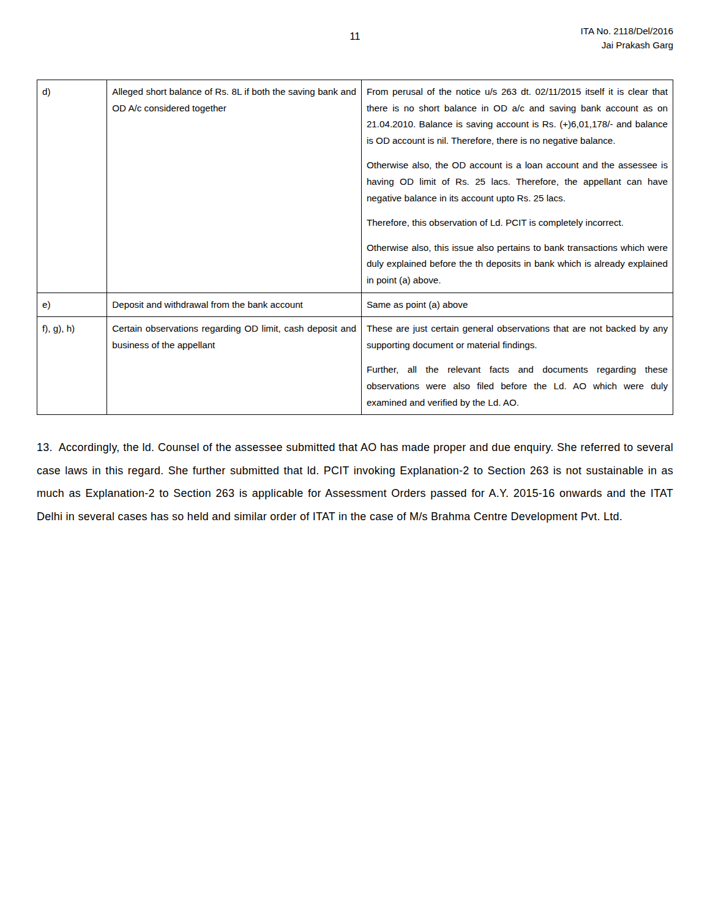11
ITA No. 2118/Del/2016
Jai Prakash Garg
| d) | Alleged short balance of Rs. 8L if both the saving bank and OD A/c considered together | From perusal of the notice u/s 263 dt. 02/11/2015 itself it is clear that there is no short balance in OD a/c and saving bank account as on 21.04.2010. Balance is saving account is Rs. (+)6,01,178/- and balance is OD account is nil. Therefore, there is no negative balance. Otherwise also, the OD account is a loan account and the assessee is having OD limit of Rs. 25 lacs. Therefore, the appellant can have negative balance in its account upto Rs. 25 lacs. Therefore, this observation of Ld. PCIT is completely incorrect. Otherwise also, this issue also pertains to bank transactions which were duly explained before the th deposits in bank which is already explained in point (a) above. |
| e) | Deposit and withdrawal from the bank account | Same as point (a) above |
| f), g), h) | Certain observations regarding OD limit, cash deposit and business of the appellant | These are just certain general observations that are not backed by any supporting document or material findings. Further, all the relevant facts and documents regarding these observations were also filed before the Ld. AO which were duly examined and verified by the Ld. AO. |
13. Accordingly, the ld. Counsel of the assessee submitted that AO has made proper and due enquiry. She referred to several case laws in this regard. She further submitted that ld. PCIT invoking Explanation-2 to Section 263 is not sustainable in as much as Explanation-2 to Section 263 is applicable for Assessment Orders passed for A.Y. 2015-16 onwards and the ITAT Delhi in several cases has so held and similar order of ITAT in the case of M/s Brahma Centre Development Pvt. Ltd.